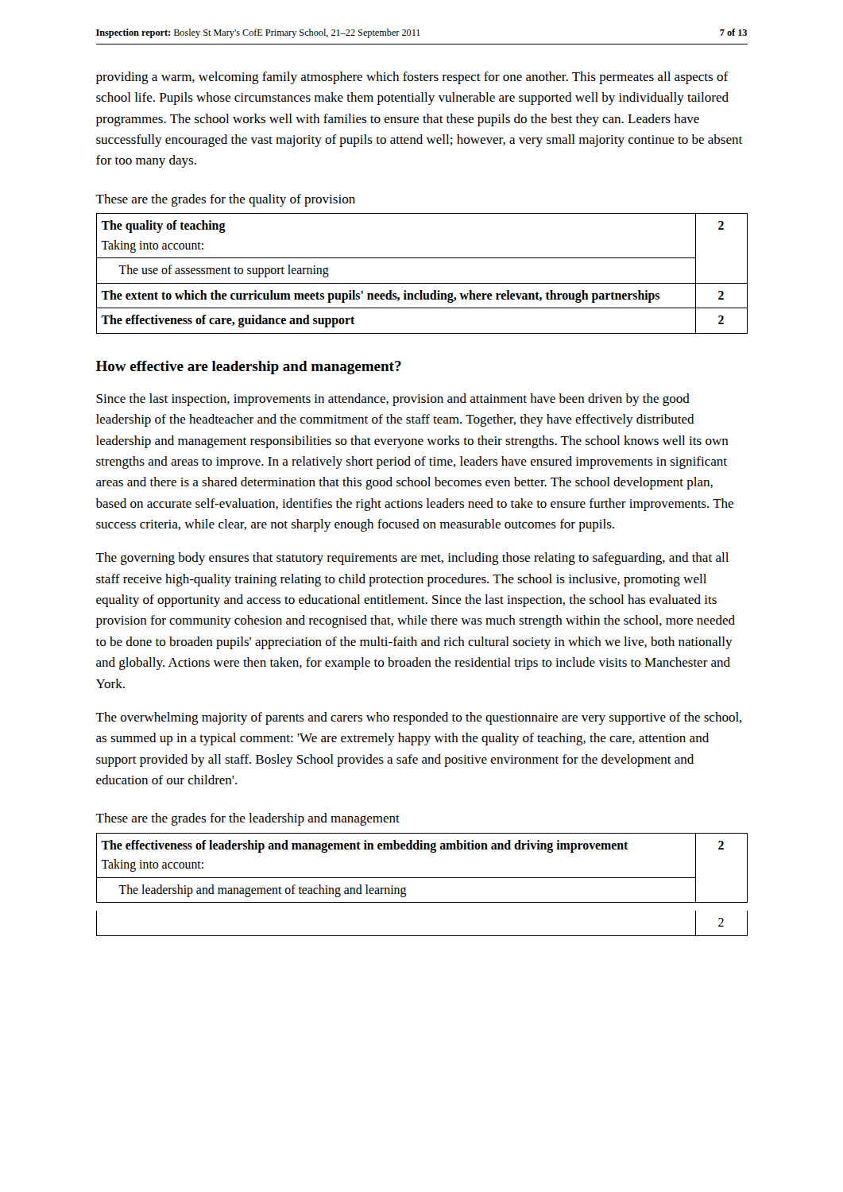Inspection report: Bosley St Mary's CofE Primary School, 21–22 September 2011
7 of 13
providing a warm, welcoming family atmosphere which fosters respect for one another. This permeates all aspects of school life. Pupils whose circumstances make them potentially vulnerable are supported well by individually tailored programmes. The school works well with families to ensure that these pupils do the best they can. Leaders have successfully encouraged the vast majority of pupils to attend well; however, a very small majority continue to be absent for too many days.
These are the grades for the quality of provision
| The quality of teaching Taking into account: | 2 |
| The use of assessment to support learning |
| The extent to which the curriculum meets pupils' needs, including, where relevant, through partnerships | 2 |
| The effectiveness of care, guidance and support | 2 |
How effective are leadership and management?
Since the last inspection, improvements in attendance, provision and attainment have been driven by the good leadership of the headteacher and the commitment of the staff team. Together, they have effectively distributed leadership and management responsibilities so that everyone works to their strengths. The school knows well its own strengths and areas to improve. In a relatively short period of time, leaders have ensured improvements in significant areas and there is a shared determination that this good school becomes even better. The school development plan, based on accurate self-evaluation, identifies the right actions leaders need to take to ensure further improvements. The success criteria, while clear, are not sharply enough focused on measurable outcomes for pupils.
The governing body ensures that statutory requirements are met, including those relating to safeguarding, and that all staff receive high-quality training relating to child protection procedures. The school is inclusive, promoting well equality of opportunity and access to educational entitlement. Since the last inspection, the school has evaluated its provision for community cohesion and recognised that, while there was much strength within the school, more needed to be done to broaden pupils' appreciation of the multi-faith and rich cultural society in which we live, both nationally and globally. Actions were then taken, for example to broaden the residential trips to include visits to Manchester and York.
The overwhelming majority of parents and carers who responded to the questionnaire are very supportive of the school, as summed up in a typical comment: 'We are extremely happy with the quality of teaching, the care, attention and support provided by all staff. Bosley School provides a safe and positive environment for the development and education of our children'.
These are the grades for the leadership and management
| The effectiveness of leadership and management in embedding ambition and driving improvement Taking into account: | 2 |
| The leadership and management of teaching and learning |
| | 2 |